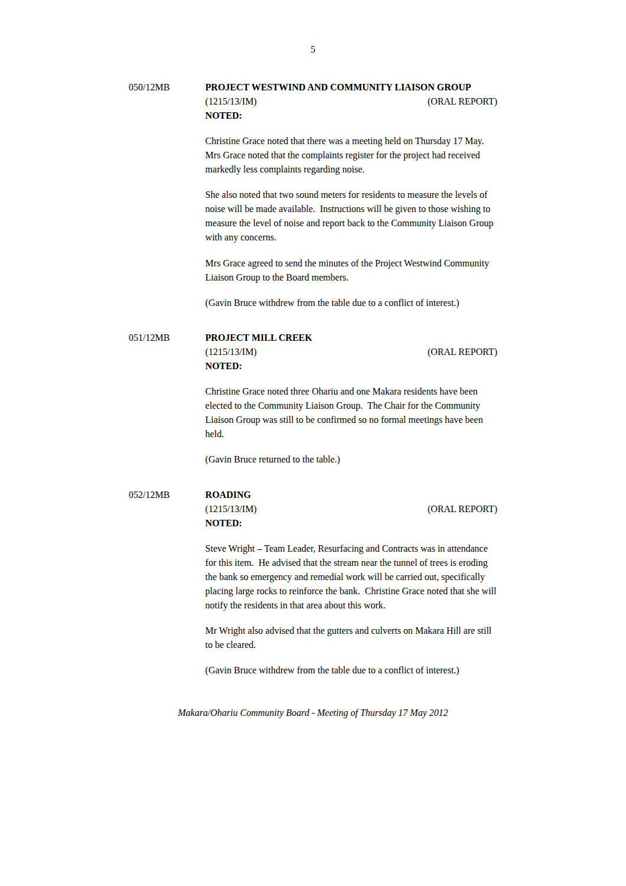5
050/12MB
Project Westwind and Community Liaison Group
(1215/13/IM) (ORAL REPORT)
NOTED:
Christine Grace noted that there was a meeting held on Thursday 17 May. Mrs Grace noted that the complaints register for the project had received markedly less complaints regarding noise.
She also noted that two sound meters for residents to measure the levels of noise will be made available. Instructions will be given to those wishing to measure the level of noise and report back to the Community Liaison Group with any concerns.
Mrs Grace agreed to send the minutes of the Project Westwind Community Liaison Group to the Board members.
(Gavin Bruce withdrew from the table due to a conflict of interest.)
051/12MB
Project Mill Creek
(1215/13/IM) (ORAL REPORT)
NOTED:
Christine Grace noted three Ohariu and one Makara residents have been elected to the Community Liaison Group. The Chair for the Community Liaison Group was still to be confirmed so no formal meetings have been held.
(Gavin Bruce returned to the table.)
052/12MB
Roading
(1215/13/IM) (ORAL REPORT)
NOTED:
Steve Wright – Team Leader, Resurfacing and Contracts was in attendance for this item. He advised that the stream near the tunnel of trees is eroding the bank so emergency and remedial work will be carried out, specifically placing large rocks to reinforce the bank. Christine Grace noted that she will notify the residents in that area about this work.
Mr Wright also advised that the gutters and culverts on Makara Hill are still to be cleared.
(Gavin Bruce withdrew from the table due to a conflict of interest.)
Makara/Ohariu Community Board - Meeting of Thursday 17 May 2012